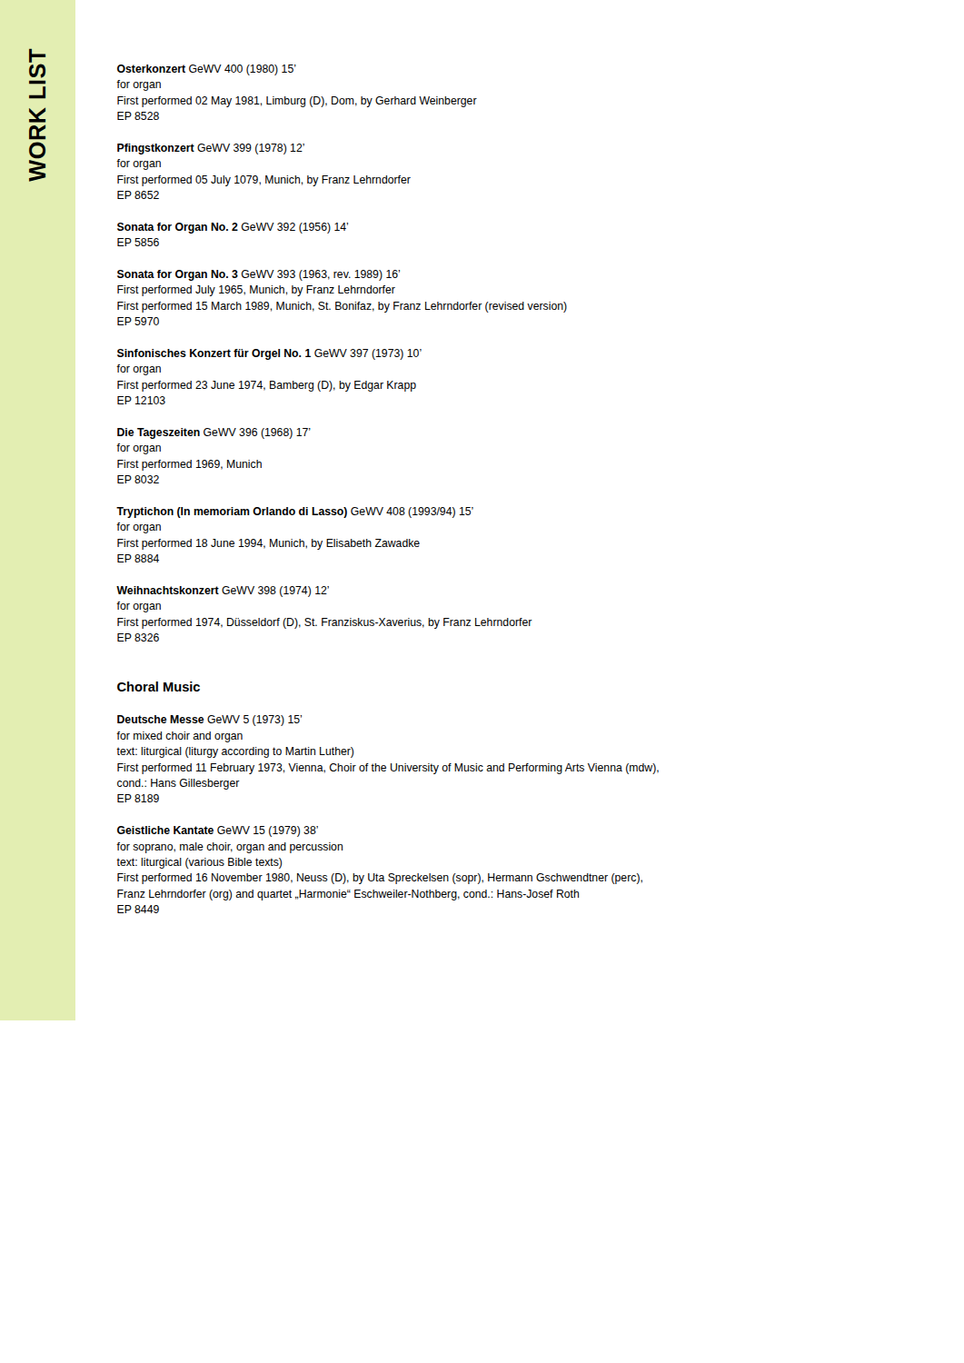WORK LIST
Osterkonzert GeWV 400 (1980) 15’
for organ
First performed 02 May 1981, Limburg (D), Dom, by Gerhard Weinberger
EP 8528
Pfingstkonzert GeWV 399 (1978) 12’
for organ
First performed 05 July 1079, Munich, by Franz Lehrndorfer
EP 8652
Sonata for Organ No. 2 GeWV 392 (1956) 14’
EP 5856
Sonata for Organ No. 3 GeWV 393 (1963, rev. 1989) 16’
First performed July 1965, Munich, by Franz Lehrndorfer
First performed 15 March 1989, Munich, St. Bonifaz, by Franz Lehrndorfer (revised version)
EP 5970
Sinfonisches Konzert für Orgel No. 1 GeWV 397 (1973) 10’
for organ
First performed 23 June 1974, Bamberg (D), by Edgar Krapp
EP 12103
Die Tageszeiten GeWV 396 (1968) 17’
for organ
First performed 1969, Munich
EP 8032
Tryptichon (In memoriam Orlando di Lasso) GeWV 408 (1993/94) 15’
for organ
First performed 18 June 1994, Munich, by Elisabeth Zawadke
EP 8884
Weihnachtskonzert GeWV 398 (1974) 12’
for organ
First performed 1974, Düsseldorf (D), St. Franziskus-Xaverius, by Franz Lehrndorfer
EP 8326
Choral Music
Deutsche Messe GeWV 5 (1973) 15’
for mixed choir and organ
text: liturgical (liturgy according to Martin Luther)
First performed 11 February 1973, Vienna, Choir of the University of Music and Performing Arts Vienna (mdw),
cond.: Hans Gillesberger
EP 8189
Geistliche Kantate GeWV 15 (1979) 38’
for soprano, male choir, organ and percussion
text: liturgical (various Bible texts)
First performed 16 November 1980, Neuss (D), by Uta Spreckelsen (sopr), Hermann Gschwendtner (perc),
Franz Lehrndorfer (org) and quartet „Harmonie“ Eschweiler-Nothberg, cond.: Hans-Josef Roth
EP 8449